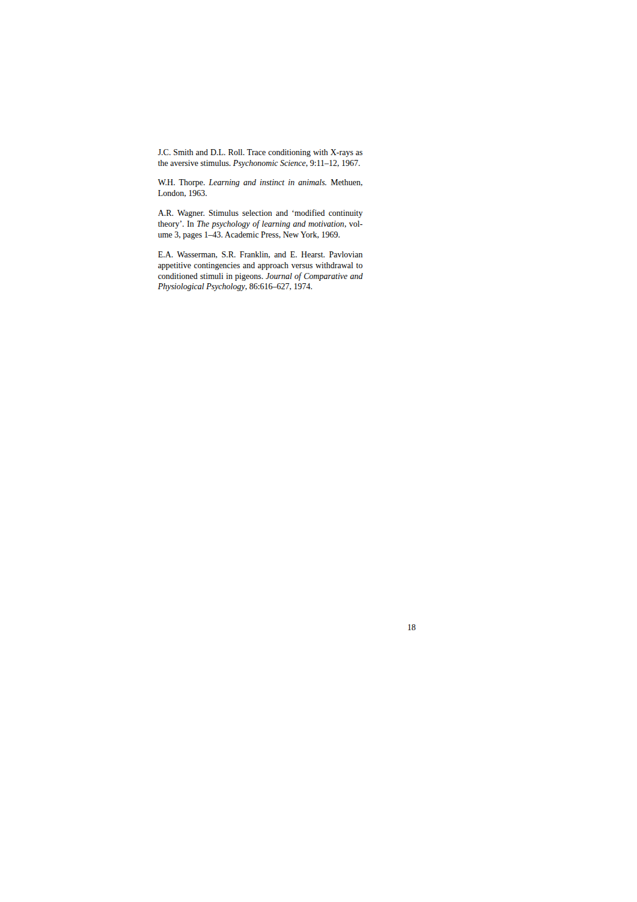J.C. Smith and D.L. Roll. Trace conditioning with X-rays as the aversive stimulus. Psychonomic Science, 9:11–12, 1967.
W.H. Thorpe. Learning and instinct in animals. Methuen, London, 1963.
A.R. Wagner. Stimulus selection and ‘modified continuity theory’. In The psychology of learning and motivation, volume 3, pages 1–43. Academic Press, New York, 1969.
E.A. Wasserman, S.R. Franklin, and E. Hearst. Pavlovian appetitive contingencies and approach versus withdrawal to conditioned stimuli in pigeons. Journal of Comparative and Physiological Psychology, 86:616–627, 1974.
18